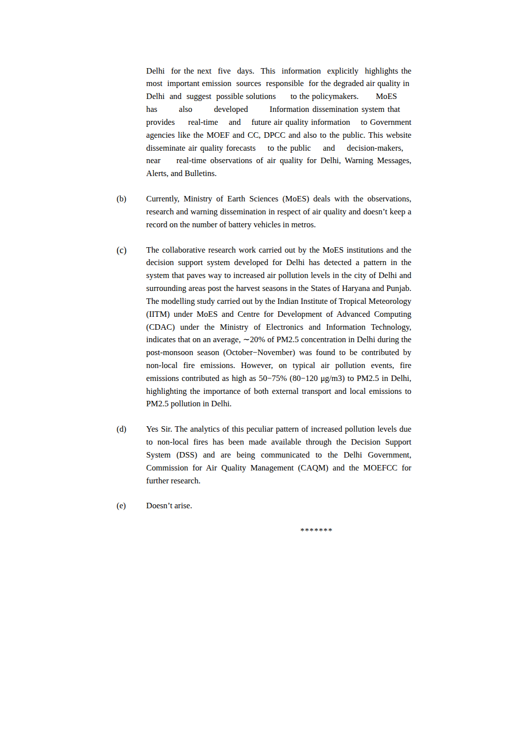Delhi for the next five days. This information explicitly highlights the most important emission sources responsible for the degraded air quality in Delhi and suggest possible solutions to the policymakers. MoES has also developed Information dissemination system that provides real-time and future air quality information to Government agencies like the MOEF and CC, DPCC and also to the public. This website disseminate air quality forecasts to the public and decision-makers, near real-time observations of air quality for Delhi, Warning Messages, Alerts, and Bulletins.
(b)
Currently, Ministry of Earth Sciences (MoES) deals with the observations, research and warning dissemination in respect of air quality and doesn’t keep a record on the number of battery vehicles in metros.
(c)
The collaborative research work carried out by the MoES institutions and the decision support system developed for Delhi has detected a pattern in the system that paves way to increased air pollution levels in the city of Delhi and surrounding areas post the harvest seasons in the States of Haryana and Punjab. The modelling study carried out by the Indian Institute of Tropical Meteorology (IITM) under MoES and Centre for Development of Advanced Computing (CDAC) under the Ministry of Electronics and Information Technology, indicates that on an average, ∼20% of PM2.5 concentration in Delhi during the post-monsoon season (October−November) was found to be contributed by non-local fire emissions. However, on typical air pollution events, fire emissions contributed as high as 50−75% (80−120 μg/m3) to PM2.5 in Delhi, highlighting the importance of both external transport and local emissions to PM2.5 pollution in Delhi.
(d)
Yes Sir. The analytics of this peculiar pattern of increased pollution levels due to non-local fires has been made available through the Decision Support System (DSS) and are being communicated to the Delhi Government, Commission for Air Quality Management (CAQM) and the MOEFCC for further research.
(e)
Doesn’t arise.
*******